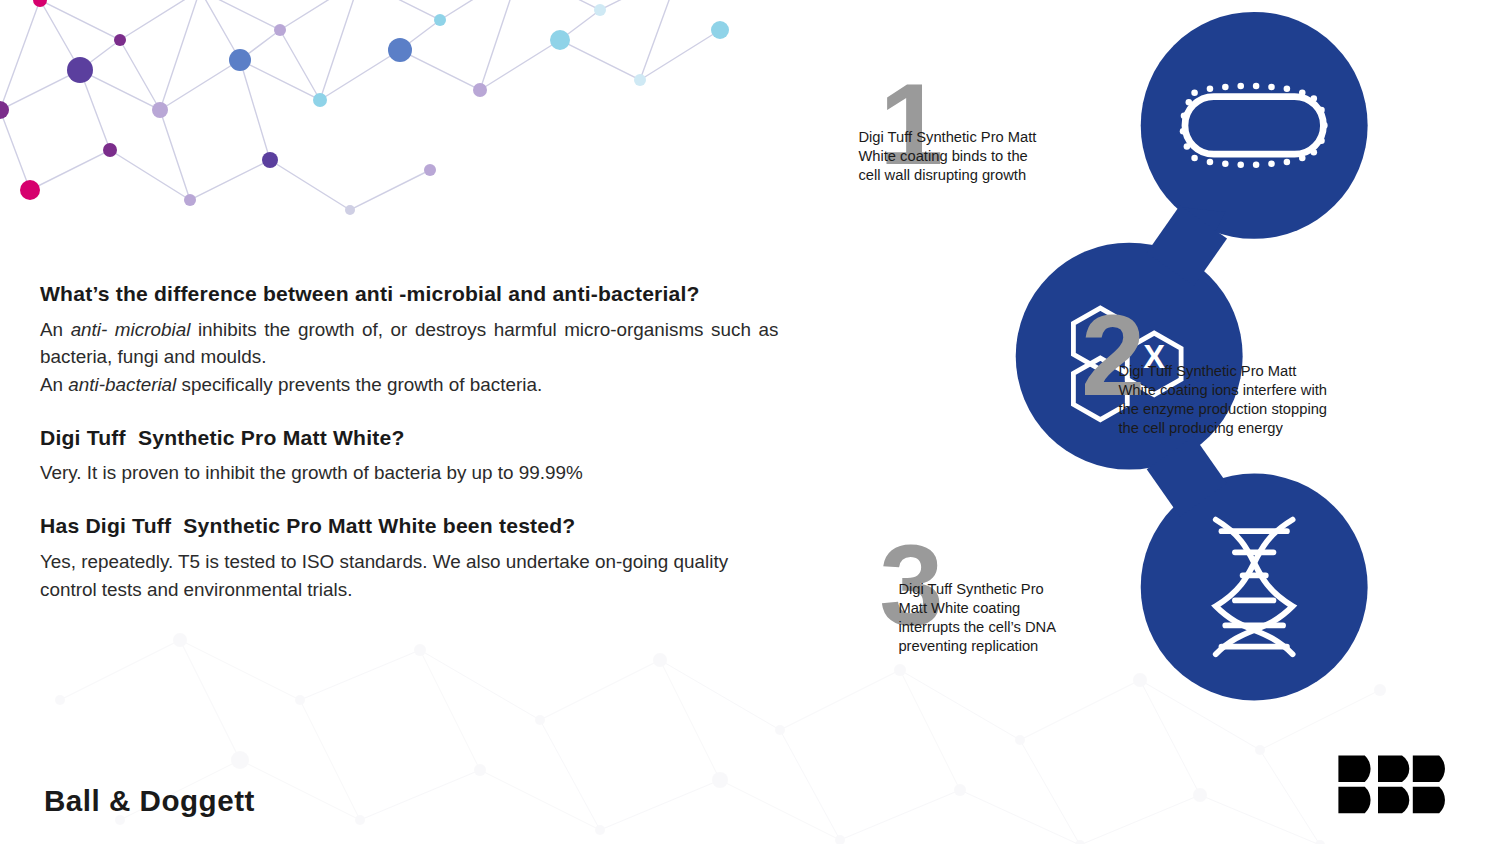What’s the difference between anti -microbial and anti-bacterial?
An anti- microbial inhibits the growth of, or destroys harmful micro-organisms such as bacteria, fungi and moulds.
An anti-bacterial specifically prevents the growth of bacteria.
Digi Tuff Synthetic Pro Matt White?
Very. It is proven to inhibit the growth of bacteria by up to 99.99%
Has Digi Tuff Synthetic Pro Matt White been tested?
Yes, repeatedly. T5 is tested to ISO standards. We also undertake on-going quality control tests and environmental trials.
X 1 2 3
Digi Tuff Synthetic Pro Matt White coating binds to the cell wall disrupting growth
Digi Tuff Synthetic Pro Matt White coating ions interfere with the enzyme production stopping the cell producing energy
Digi Tuff Synthetic Pro Matt White coating interrupts the cell’s DNA preventing replication
Ball & Doggett